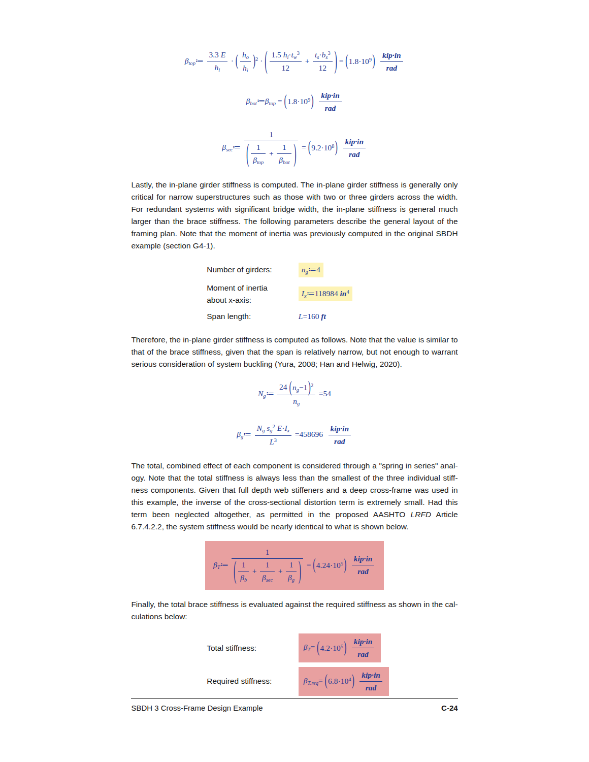βtop≔ 3.3 E hi · ho hi2 · 1.5 hi·tw312 + ts·bs312 = 1.8·109 kip·in rad
βbot≔βtop = 1.8·109 kip·in rad
βsec≔ 1 1 βtop + 1 βbot = 9.2·108 kip·in rad
Lastly, the in-plane girder stiffness is computed. The in-plane girder stiffness is generally only critical for narrow superstructures such as those with two or three girders across the width. For redundant systems with significant bridge width, the in-plane stiffness is general much larger than the brace stiffness. The following parameters describe the general layout of the framing plan. Note that the moment of inertia was previously computed in the original SBDH example (section G4-1).
| Number of girders: | n g ≔ 4 |
| Moment of inertia about x-axis: | I x ≔ 118984 in 4 |
| Span length: | L = 160 ft |
Therefore, the in-plane girder stiffness is computed as follows. Note that the value is similar to that of the brace stiffness, given that the span is relatively narrow, but not enough to warrant serious consideration of system buckling (Yura, 2008; Han and Helwig, 2020).
Ng≔ 24 ng−12 ng =54
βg≔ Ng sg2 E·Ix L3 =458696 kip·in rad
The total, combined effect of each component is considered through a "spring in series" analogy. Note that the total stiffness is always less than the smallest of the three individual stiffness components. Given that full depth web stiffeners and a deep cross-frame was used in this example, the inverse of the cross-sectional distortion term is extremely small. Had this term been neglected altogether, as permitted in the proposed AASHTO LRFD Article 6.7.4.2.2, the system stiffness would be nearly identical to what is shown below.
βT≔ 1 1 βb + 1 βsec + 1 βg = 4.24·105 kip·in rad
Finally, the total brace stiffness is evaluated against the required stiffness as shown in the calculations below:
| Total stiffness: | β T = 4.2 · 10 5 kip·in rad |
| Required stiffness: | β T.req = 6.8 · 10 4 kip·in rad |
SBDH 3 Cross-Frame Design Example C-24